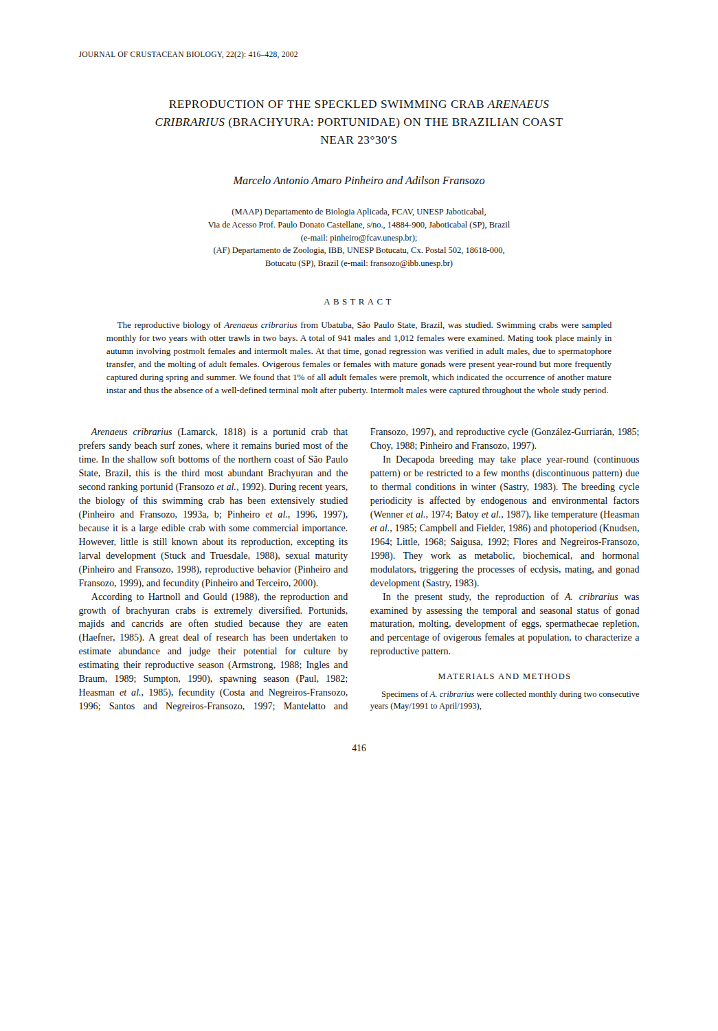JOURNAL OF CRUSTACEAN BIOLOGY, 22(2): 416–428, 2002
REPRODUCTION OF THE SPECKLED SWIMMING CRAB ARENAEUS
CRIBRARIUS (BRACHYURA: PORTUNIDAE) ON THE BRAZILIAN COAST
NEAR 23°30′S
Marcelo Antonio Amaro Pinheiro and Adilson Fransozo
(MAAP) Departamento de Biologia Aplicada, FCAV, UNESP Jaboticabal,
Via de Acesso Prof. Paulo Donato Castellane, s/no., 14884-900, Jaboticabal (SP), Brazil
(e-mail: pinheiro@fcav.unesp.br);
(AF) Departamento de Zoologia, IBB, UNESP Botucatu, Cx. Postal 502, 18618-000,
Botucatu (SP), Brazil (e-mail: fransozo@ibb.unesp.br)
ABSTRACT
The reproductive biology of Arenaeus cribrarius from Ubatuba, São Paulo State, Brazil, was studied. Swimming crabs were sampled monthly for two years with otter trawls in two bays. A total of 941 males and 1,012 females were examined. Mating took place mainly in autumn involving postmolt females and intermolt males. At that time, gonad regression was verified in adult males, due to spermatophore transfer, and the molting of adult females. Ovigerous females or females with mature gonads were present year-round but more frequently captured during spring and summer. We found that 1% of all adult females were premolt, which indicated the occurrence of another mature instar and thus the absence of a well-defined terminal molt after puberty. Intermolt males were captured throughout the whole study period.
Arenaeus cribrarius (Lamarck, 1818) is a portunid crab that prefers sandy beach surf zones, where it remains buried most of the time. In the shallow soft bottoms of the northern coast of São Paulo State, Brazil, this is the third most abundant Brachyuran and the second ranking portunid (Fransozo et al., 1992). During recent years, the biology of this swimming crab has been extensively studied (Pinheiro and Fransozo, 1993a, b; Pinheiro et al., 1996, 1997), because it is a large edible crab with some commercial importance. However, little is still known about its reproduction, excepting its larval development (Stuck and Truesdale, 1988), sexual maturity (Pinheiro and Fransozo, 1998), reproductive behavior (Pinheiro and Fransozo, 1999), and fecundity (Pinheiro and Terceiro, 2000).
According to Hartnoll and Gould (1988), the reproduction and growth of brachyuran crabs is extremely diversified. Portunids, majids and cancrids are often studied because they are eaten (Haefner, 1985). A great deal of research has been undertaken to estimate abundance and judge their potential for culture by estimating their reproductive season (Armstrong, 1988; Ingles and Braum, 1989; Sumpton, 1990), spawning season (Paul, 1982; Heasman et al., 1985), fecundity (Costa and Negreiros-Fransozo, 1996; Santos and Negreiros-Fransozo, 1997; Mantelatto and Fransozo, 1997), and reproductive cycle (González-Gurriarán, 1985; Choy, 1988; Pinheiro and Fransozo, 1997).
In Decapoda breeding may take place year-round (continuous pattern) or be restricted to a few months (discontinuous pattern) due to thermal conditions in winter (Sastry, 1983). The breeding cycle periodicity is affected by endogenous and environmental factors (Wenner et al., 1974; Batoy et al., 1987), like temperature (Heasman et al., 1985; Campbell and Fielder, 1986) and photoperiod (Knudsen, 1964; Little, 1968; Saigusa, 1992; Flores and Negreiros-Fransozo, 1998). They work as metabolic, biochemical, and hormonal modulators, triggering the processes of ecdysis, mating, and gonad development (Sastry, 1983).
In the present study, the reproduction of A. cribrarius was examined by assessing the temporal and seasonal status of gonad maturation, molting, development of eggs, spermathecae repletion, and percentage of ovigerous females at population, to characterize a reproductive pattern.
Materials and Methods
Specimens of A. cribrarius were collected monthly during two consecutive years (May/1991 to April/1993),
416